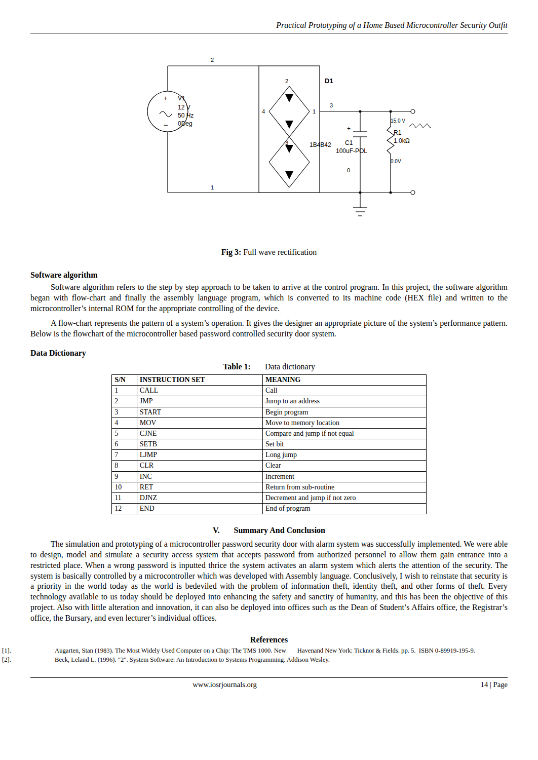Practical Prototyping of a Home Based Microcontroller Security Outfit
2 + − V1 12 V 50 Hz 0Deg 1 2 4 1 3 D1 1B4B42 3 + C1 100uF-POL R1 1.0kΩ 0 15.0 V 0.0V
Fig 3: Full wave rectification
Software algorithm
Software algorithm refers to the step by step approach to be taken to arrive at the control program. In this project, the software algorithm began with flow-chart and finally the assembly language program, which is converted to its machine code (HEX file) and written to the microcontroller’s internal ROM for the appropriate controlling of the device.
A flow-chart represents the pattern of a system’s operation. It gives the designer an appropriate picture of the system’s performance pattern. Below is the flowchart of the microcontroller based password controlled security door system.
Data Dictionary
Table 1: Data dictionary
| S/N | INSTRUCTION SET | MEANING |
| --- | --- | --- |
| 1 | CALL | Call |
| 2 | JMP | Jump to an address |
| 3 | START | Begin program |
| 4 | MOV | Move to memory location |
| 5 | CJNE | Compare and jump if not equal |
| 6 | SETB | Set bit |
| 7 | LJMP | Long jump |
| 8 | CLR | Clear |
| 9 | INC | Increment |
| 10 | RET | Return from sub-routine |
| 11 | DJNZ | Decrement and jump if not zero |
| 12 | END | End of program |
V. Summary And Conclusion
The simulation and prototyping of a microcontroller password security door with alarm system was successfully implemented. We were able to design, model and simulate a security access system that accepts password from authorized personnel to allow them gain entrance into a restricted place. When a wrong password is inputted thrice the system activates an alarm system which alerts the attention of the security. The system is basically controlled by a microcontroller which was developed with Assembly language. Conclusively, I wish to reinstate that security is a priority in the world today as the world is bedeviled with the problem of information theft, identity theft, and other forms of theft. Every technology available to us today should be deployed into enhancing the safety and sanctity of humanity, and this has been the objective of this project. Also with little alteration and innovation, it can also be deployed into offices such as the Dean of Student’s Affairs office, the Registrar’s office, the Bursary, and even lecturer’s individual offices.
References
[1]. Augarten, Stan (1983). The Most Widely Used Computer on a Chip: The TMS 1000. New Havenand New York: Ticknor & Fields. pp. 5. ISBN 0-89919-195-9.
[2]. Beck, Leland L. (1996). "2". System Software: An Introduction to Systems Programming. Addison Wesley.
www.iosrjournals.org 14 | Page